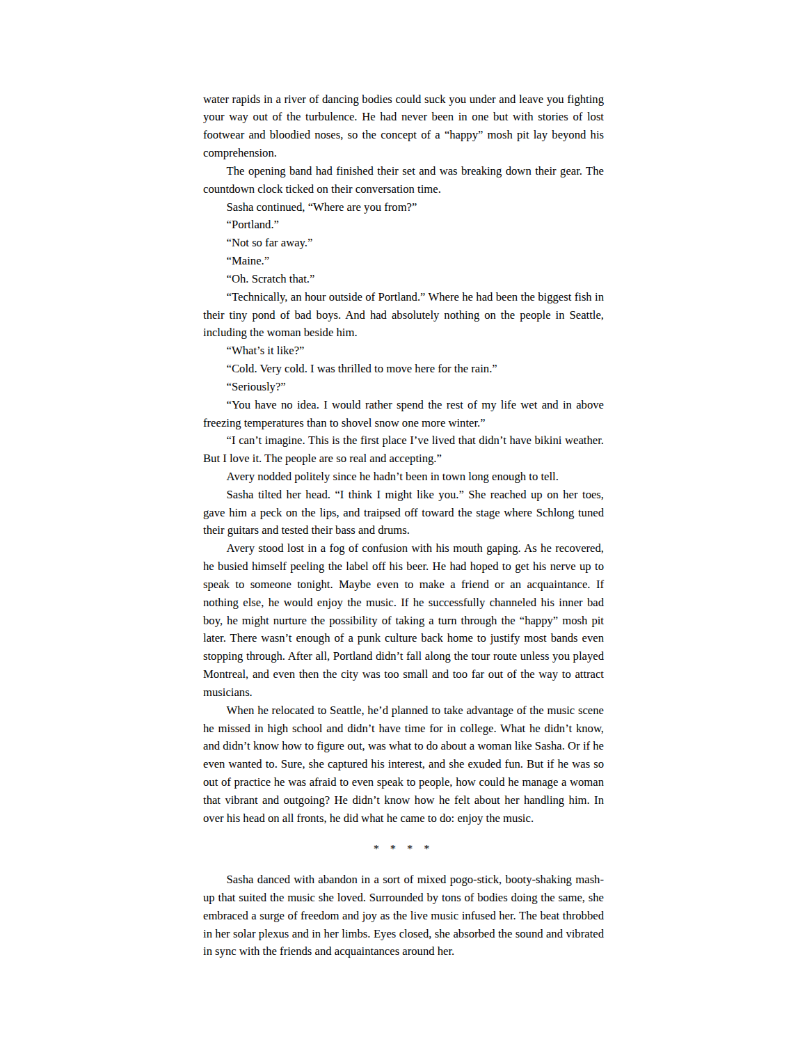water rapids in a river of dancing bodies could suck you under and leave you fighting your way out of the turbulence. He had never been in one but with stories of lost footwear and bloodied noses, so the concept of a “happy” mosh pit lay beyond his comprehension.
The opening band had finished their set and was breaking down their gear. The countdown clock ticked on their conversation time.
Sasha continued, “Where are you from?”
“Portland.”
“Not so far away.”
“Maine.”
“Oh. Scratch that.”
“Technically, an hour outside of Portland.” Where he had been the biggest fish in their tiny pond of bad boys. And had absolutely nothing on the people in Seattle, including the woman beside him.
“What’s it like?”
“Cold. Very cold. I was thrilled to move here for the rain.”
“Seriously?”
“You have no idea. I would rather spend the rest of my life wet and in above freezing temperatures than to shovel snow one more winter.”
“I can’t imagine. This is the first place I’ve lived that didn’t have bikini weather. But I love it. The people are so real and accepting.”
Avery nodded politely since he hadn’t been in town long enough to tell.
Sasha tilted her head. “I think I might like you.” She reached up on her toes, gave him a peck on the lips, and traipsed off toward the stage where Schlong tuned their guitars and tested their bass and drums.
Avery stood lost in a fog of confusion with his mouth gaping. As he recovered, he busied himself peeling the label off his beer. He had hoped to get his nerve up to speak to someone tonight. Maybe even to make a friend or an acquaintance. If nothing else, he would enjoy the music. If he successfully channeled his inner bad boy, he might nurture the possibility of taking a turn through the “happy” mosh pit later. There wasn’t enough of a punk culture back home to justify most bands even stopping through. After all, Portland didn’t fall along the tour route unless you played Montreal, and even then the city was too small and too far out of the way to attract musicians.
When he relocated to Seattle, he’d planned to take advantage of the music scene he missed in high school and didn’t have time for in college. What he didn’t know, and didn’t know how to figure out, was what to do about a woman like Sasha. Or if he even wanted to. Sure, she captured his interest, and she exuded fun. But if he was so out of practice he was afraid to even speak to people, how could he manage a woman that vibrant and outgoing? He didn’t know how he felt about her handling him. In over his head on all fronts, he did what he came to do: enjoy the music.
* * * *
Sasha danced with abandon in a sort of mixed pogo-stick, booty-shaking mash-up that suited the music she loved. Surrounded by tons of bodies doing the same, she embraced a surge of freedom and joy as the live music infused her. The beat throbbed in her solar plexus and in her limbs. Eyes closed, she absorbed the sound and vibrated in sync with the friends and acquaintances around her.